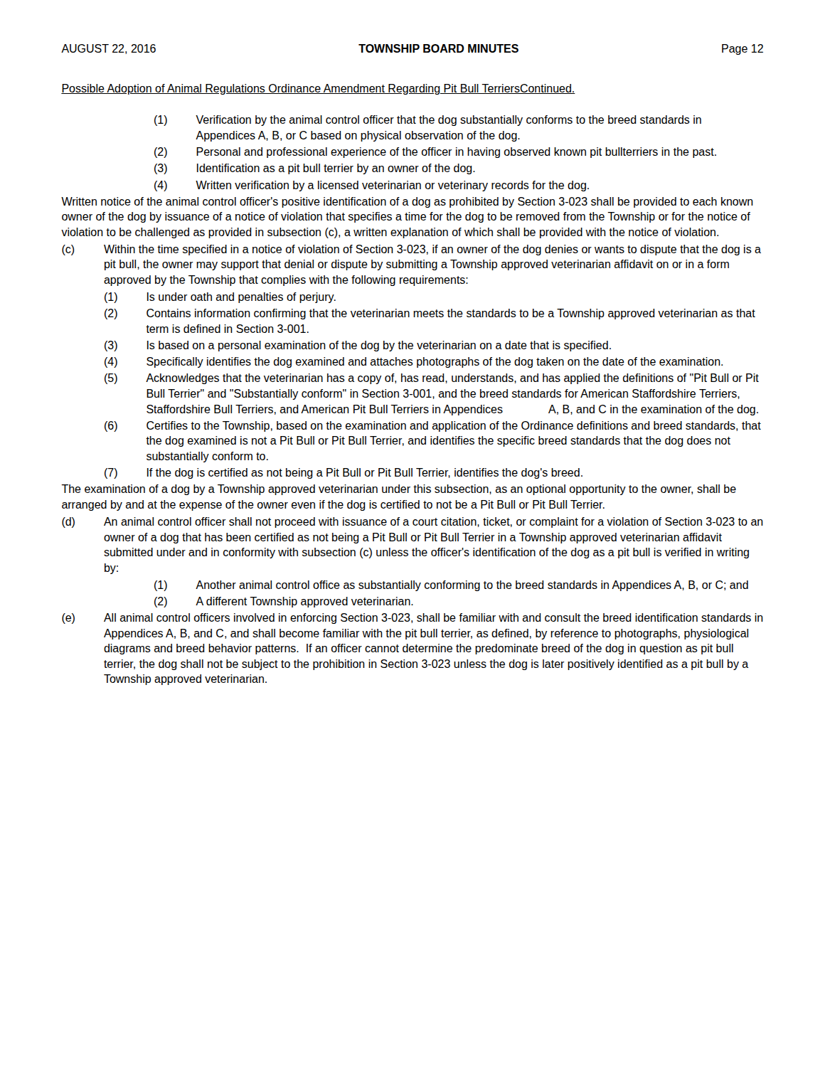AUGUST 22, 2016 TOWNSHIP BOARD MINUTES Page 12
Possible Adoption of Animal Regulations Ordinance Amendment Regarding Pit Bull TerriersContinued.
(1) Verification by the animal control officer that the dog substantially conforms to the breed standards in Appendices A, B, or C based on physical observation of the dog.
(2) Personal and professional experience of the officer in having observed known pit bullterriers in the past.
(3) Identification as a pit bull terrier by an owner of the dog.
(4) Written verification by a licensed veterinarian or veterinary records for the dog.
Written notice of the animal control officer's positive identification of a dog as prohibited by Section 3-023 shall be provided to each known owner of the dog by issuance of a notice of violation that specifies a time for the dog to be removed from the Township or for the notice of violation to be challenged as provided in subsection (c), a written explanation of which shall be provided with the notice of violation.
(c) Within the time specified in a notice of violation of Section 3-023, if an owner of the dog denies or wants to dispute that the dog is a pit bull, the owner may support that denial or dispute by submitting a Township approved veterinarian affidavit on or in a form approved by the Township that complies with the following requirements:
(1) Is under oath and penalties of perjury.
(2) Contains information confirming that the veterinarian meets the standards to be a Township approved veterinarian as that term is defined in Section 3-001.
(3) Is based on a personal examination of the dog by the veterinarian on a date that is specified.
(4) Specifically identifies the dog examined and attaches photographs of the dog taken on the date of the examination.
(5) Acknowledges that the veterinarian has a copy of, has read, understands, and has applied the definitions of "Pit Bull or Pit Bull Terrier" and "Substantially conform" in Section 3-001, and the breed standards for American Staffordshire Terriers, Staffordshire Bull Terriers, and American Pit Bull Terriers in Appendices A, B, and C in the examination of the dog.
(6) Certifies to the Township, based on the examination and application of the Ordinance definitions and breed standards, that the dog examined is not a Pit Bull or Pit Bull Terrier, and identifies the specific breed standards that the dog does not substantially conform to.
(7) If the dog is certified as not being a Pit Bull or Pit Bull Terrier, identifies the dog's breed.
The examination of a dog by a Township approved veterinarian under this subsection, as an optional opportunity to the owner, shall be arranged by and at the expense of the owner even if the dog is certified to not be a Pit Bull or Pit Bull Terrier.
(d) An animal control officer shall not proceed with issuance of a court citation, ticket, or complaint for a violation of Section 3-023 to an owner of a dog that has been certified as not being a Pit Bull or Pit Bull Terrier in a Township approved veterinarian affidavit submitted under and in conformity with subsection (c) unless the officer's identification of the dog as a pit bull is verified in writing by:
(1) Another animal control office as substantially conforming to the breed standards in Appendices A, B, or C; and
(2) A different Township approved veterinarian.
(e) All animal control officers involved in enforcing Section 3-023, shall be familiar with and consult the breed identification standards in Appendices A, B, and C, and shall become familiar with the pit bull terrier, as defined, by reference to photographs, physiological diagrams and breed behavior patterns. If an officer cannot determine the predominate breed of the dog in question as pit bull terrier, the dog shall not be subject to the prohibition in Section 3-023 unless the dog is later positively identified as a pit bull by a Township approved veterinarian.